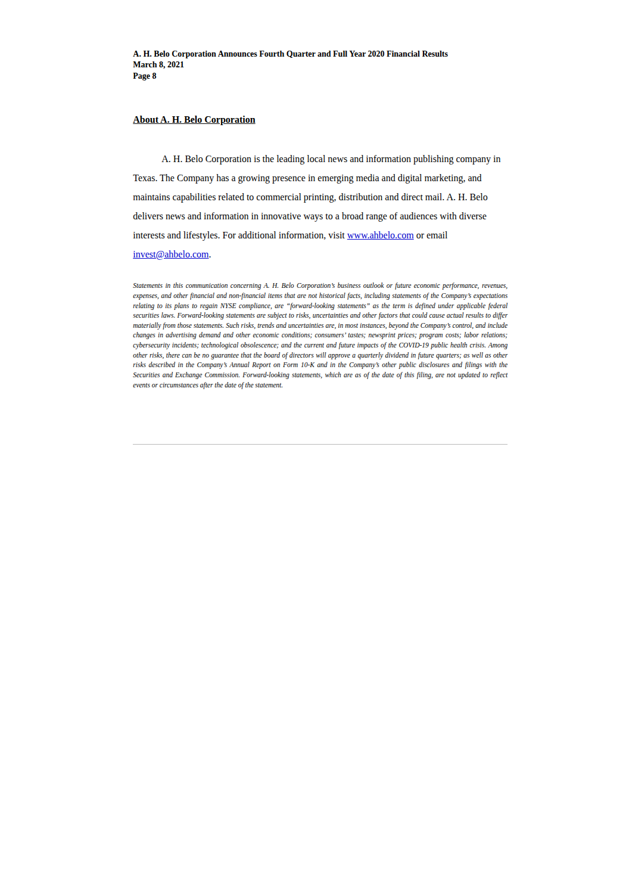A. H. Belo Corporation Announces Fourth Quarter and Full Year 2020 Financial Results
March 8, 2021
Page 8
About A. H. Belo Corporation
A. H. Belo Corporation is the leading local news and information publishing company in Texas. The Company has a growing presence in emerging media and digital marketing, and maintains capabilities related to commercial printing, distribution and direct mail. A. H. Belo delivers news and information in innovative ways to a broad range of audiences with diverse interests and lifestyles. For additional information, visit www.ahbelo.com or email invest@ahbelo.com.
Statements in this communication concerning A. H. Belo Corporation’s business outlook or future economic performance, revenues, expenses, and other financial and non-financial items that are not historical facts, including statements of the Company’s expectations relating to its plans to regain NYSE compliance, are “forward-looking statements” as the term is defined under applicable federal securities laws. Forward-looking statements are subject to risks, uncertainties and other factors that could cause actual results to differ materially from those statements. Such risks, trends and uncertainties are, in most instances, beyond the Company’s control, and include changes in advertising demand and other economic conditions; consumers’ tastes; newsprint prices; program costs; labor relations; cybersecurity incidents; technological obsolescence; and the current and future impacts of the COVID-19 public health crisis. Among other risks, there can be no guarantee that the board of directors will approve a quarterly dividend in future quarters; as well as other risks described in the Company’s Annual Report on Form 10-K and in the Company’s other public disclosures and filings with the Securities and Exchange Commission. Forward-looking statements, which are as of the date of this filing, are not updated to reflect events or circumstances after the date of the statement.